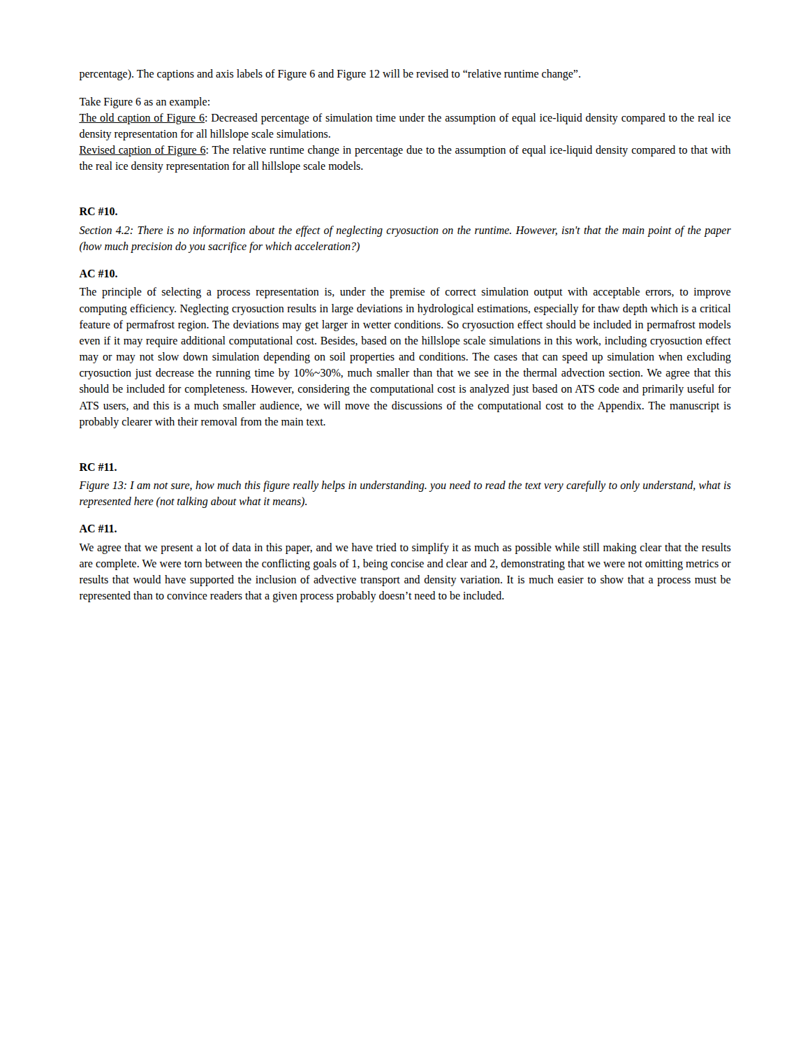percentage). The captions and axis labels of Figure 6 and Figure 12 will be revised to “relative runtime change”.
Take Figure 6 as an example:
The old caption of Figure 6: Decreased percentage of simulation time under the assumption of equal ice-liquid density compared to the real ice density representation for all hillslope scale simulations.
Revised caption of Figure 6: The relative runtime change in percentage due to the assumption of equal ice-liquid density compared to that with the real ice density representation for all hillslope scale models.
RC #10.
Section 4.2: There is no information about the effect of neglecting cryosuction on the runtime. However, isn't that the main point of the paper (how much precision do you sacrifice for which acceleration?)
AC #10.
The principle of selecting a process representation is, under the premise of correct simulation output with acceptable errors, to improve computing efficiency. Neglecting cryosuction results in large deviations in hydrological estimations, especially for thaw depth which is a critical feature of permafrost region. The deviations may get larger in wetter conditions. So cryosuction effect should be included in permafrost models even if it may require additional computational cost. Besides, based on the hillslope scale simulations in this work, including cryosuction effect may or may not slow down simulation depending on soil properties and conditions. The cases that can speed up simulation when excluding cryosuction just decrease the running time by 10%~30%, much smaller than that we see in the thermal advection section. We agree that this should be included for completeness. However, considering the computational cost is analyzed just based on ATS code and primarily useful for ATS users, and this is a much smaller audience, we will move the discussions of the computational cost to the Appendix. The manuscript is probably clearer with their removal from the main text.
RC #11.
Figure 13: I am not sure, how much this figure really helps in understanding. you need to read the text very carefully to only understand, what is represented here (not talking about what it means).
AC #11.
We agree that we present a lot of data in this paper, and we have tried to simplify it as much as possible while still making clear that the results are complete. We were torn between the conflicting goals of 1, being concise and clear and 2, demonstrating that we were not omitting metrics or results that would have supported the inclusion of advective transport and density variation. It is much easier to show that a process must be represented than to convince readers that a given process probably doesn’t need to be included.